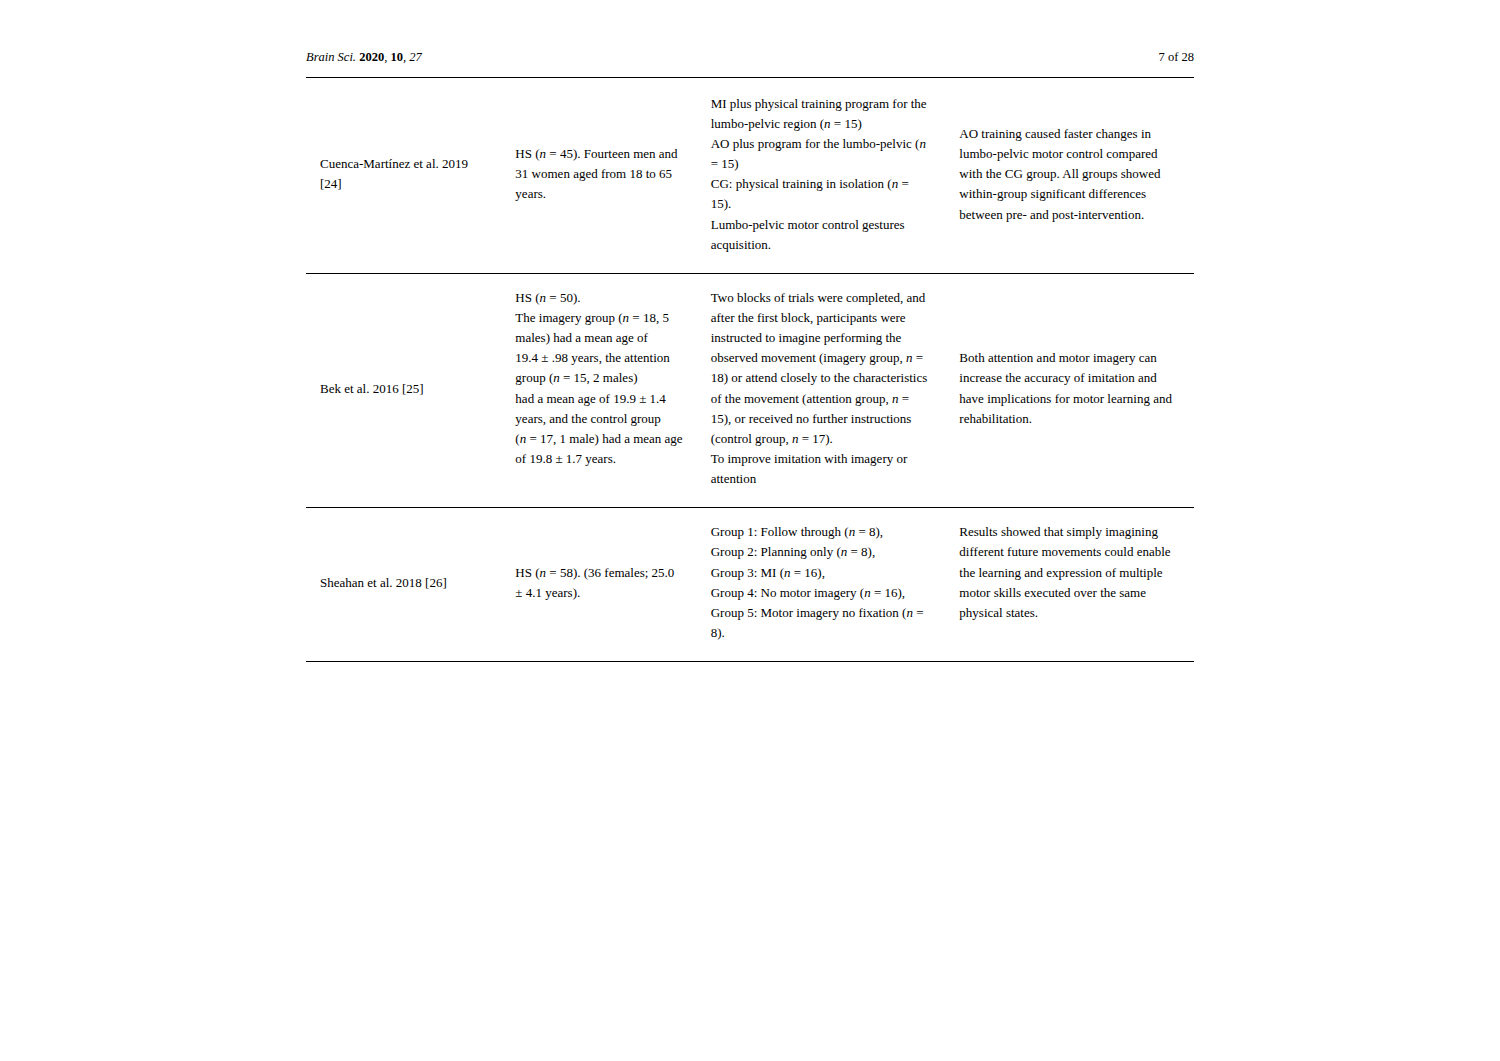Brain Sci. 2020, 10, 27
7 of 28
| Cuenca-Martínez et al. 2019 [24] | HS ( n = 45). Fourteen men and 31 women aged from 18 to 65 years. | MI plus physical training program for the lumbo-pelvic region ( n = 15) AO plus program for the lumbo-pelvic ( n = 15) CG: physical training in isolation ( n = 15). Lumbo-pelvic motor control gestures acquisition. | AO training caused faster changes in lumbo-pelvic motor control compared with the CG group. All groups showed within-group significant differences between pre- and post-intervention. |
| Bek et al. 2016 [25] | HS ( n = 50). The imagery group ( n = 18, 5 males) had a mean age of 19.4 ± .98 years, the attention group ( n = 15, 2 males) had a mean age of 19.9 ± 1.4 years, and the control group ( n = 17, 1 male) had a mean age of 19.8 ± 1.7 years. | Two blocks of trials were completed, and after the first block, participants were instructed to imagine performing the observed movement (imagery group, n = 18) or attend closely to the characteristics of the movement (attention group, n = 15), or received no further instructions (control group, n = 17). To improve imitation with imagery or attention | Both attention and motor imagery can increase the accuracy of imitation and have implications for motor learning and rehabilitation. |
| Sheahan et al. 2018 [26] | HS ( n = 58). (36 females; 25.0 ± 4.1 years). | Group 1: Follow through ( n = 8), Group 2: Planning only ( n = 8), Group 3: MI ( n = 16), Group 4: No motor imagery ( n = 16), Group 5: Motor imagery no fixation ( n = 8). | Results showed that simply imagining different future movements could enable the learning and expression of multiple motor skills executed over the same physical states. |